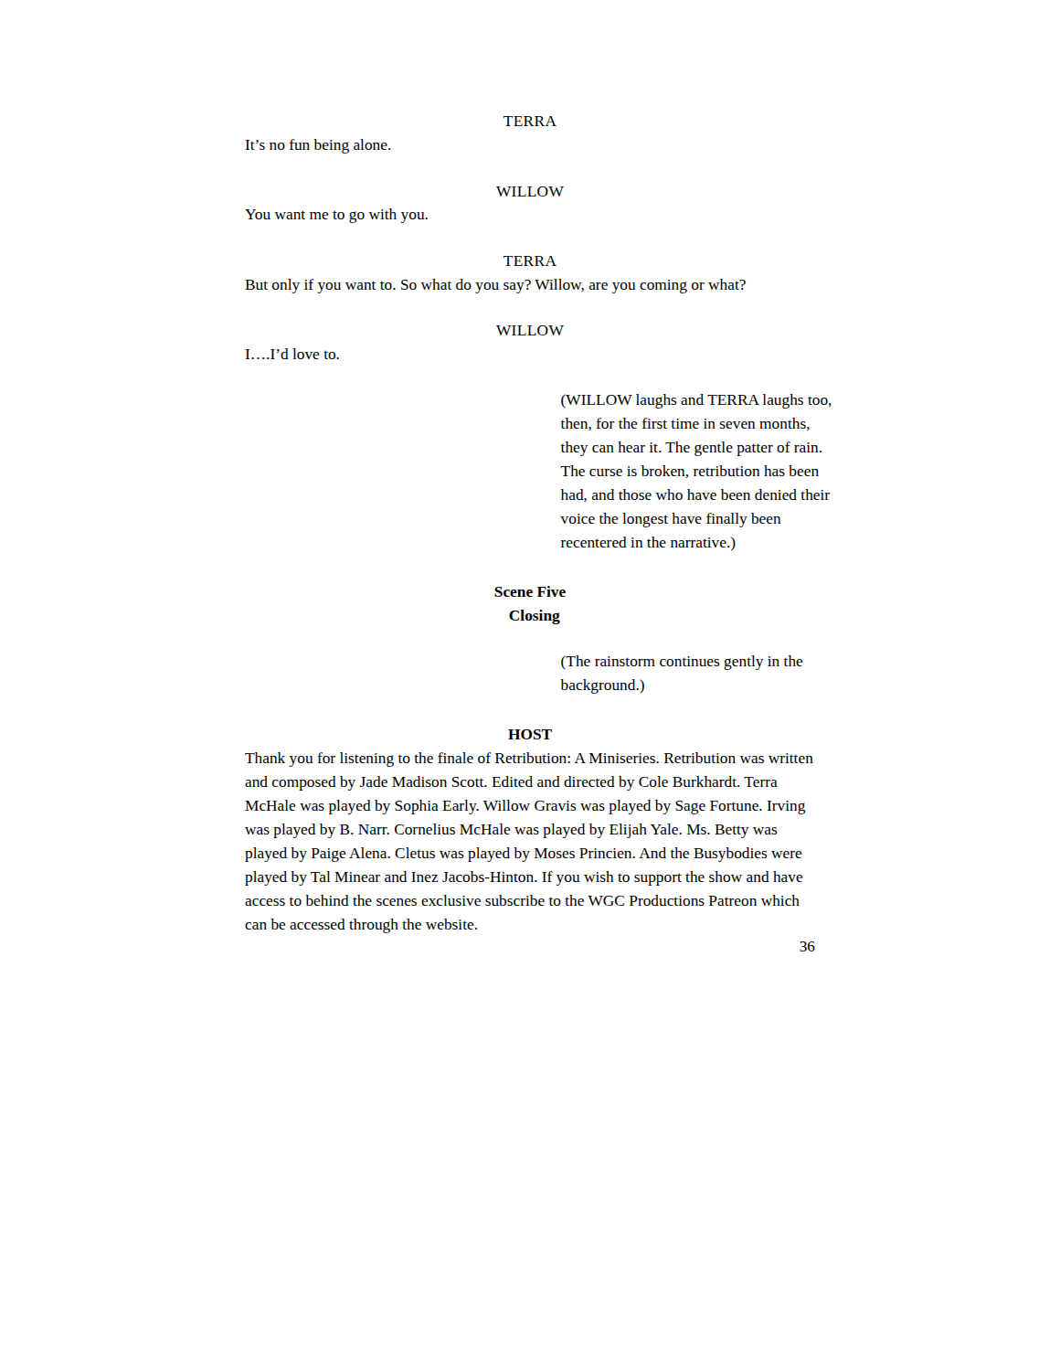TERRA
It’s no fun being alone.
WILLOW
You want me to go with you.
TERRA
But only if you want to. So what do you say? Willow, are you coming or what?
WILLOW
I….I’d love to.
(WILLOW laughs and TERRA laughs too, then, for the first time in seven months, they can hear it. The gentle patter of rain. The curse is broken, retribution has been had, and those who have been denied their voice the longest have finally been recentered in the narrative.)
Scene FiveClosing
(The rainstorm continues gently in the background.)
HOST
Thank you for listening to the finale of Retribution: A Miniseries. Retribution was written and composed by Jade Madison Scott. Edited and directed by Cole Burkhardt. Terra McHale was played by Sophia Early. Willow Gravis was played by Sage Fortune. Irving was played by B. Narr. Cornelius McHale was played by Elijah Yale. Ms. Betty was played by Paige Alena. Cletus was played by Moses Princien. And the Busybodies were played by Tal Minear and Inez Jacobs-Hinton. If you wish to support the show and have access to behind the scenes exclusive subscribe to the WGC Productions Patreon which can be accessed through the website.
36